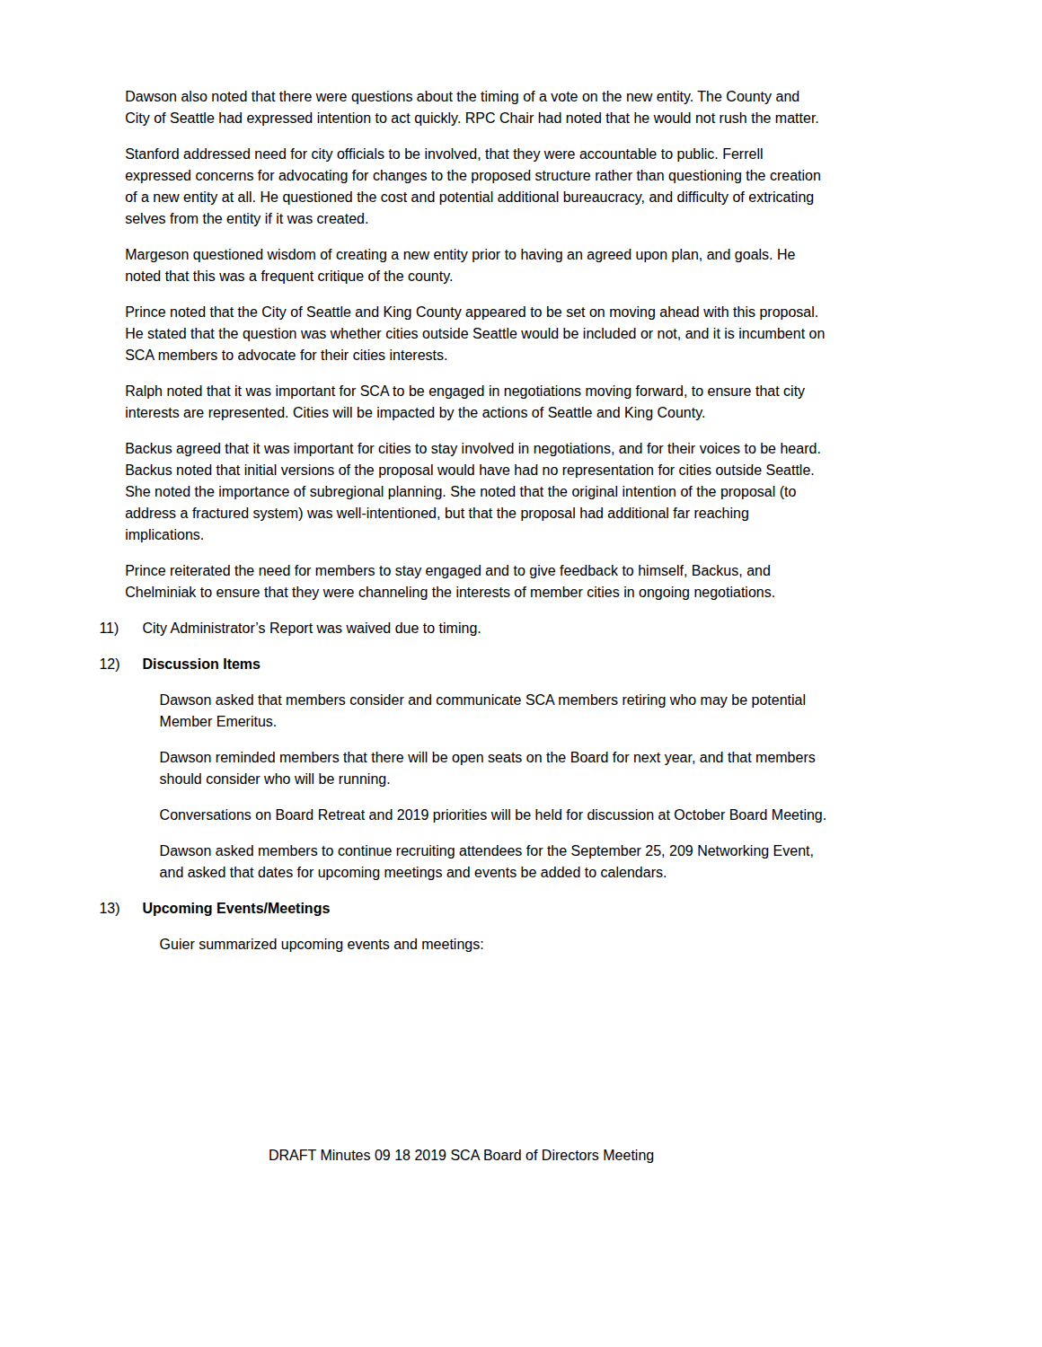Dawson also noted that there were questions about the timing of a vote on the new entity. The County and City of Seattle had expressed intention to act quickly. RPC Chair had noted that he would not rush the matter.
Stanford addressed need for city officials to be involved, that they were accountable to public. Ferrell expressed concerns for advocating for changes to the proposed structure rather than questioning the creation of a new entity at all. He questioned the cost and potential additional bureaucracy, and difficulty of extricating selves from the entity if it was created.
Margeson questioned wisdom of creating a new entity prior to having an agreed upon plan, and goals. He noted that this was a frequent critique of the county.
Prince noted that the City of Seattle and King County appeared to be set on moving ahead with this proposal. He stated that the question was whether cities outside Seattle would be included or not, and it is incumbent on SCA members to advocate for their cities interests.
Ralph noted that it was important for SCA to be engaged in negotiations moving forward, to ensure that city interests are represented. Cities will be impacted by the actions of Seattle and King County.
Backus agreed that it was important for cities to stay involved in negotiations, and for their voices to be heard. Backus noted that initial versions of the proposal would have had no representation for cities outside Seattle. She noted the importance of subregional planning. She noted that the original intention of the proposal (to address a fractured system) was well-intentioned, but that the proposal had additional far reaching implications.
Prince reiterated the need for members to stay engaged and to give feedback to himself, Backus, and Chelminiak to ensure that they were channeling the interests of member cities in ongoing negotiations.
City Administrator’s Report was waived due to timing.
Discussion Items
Dawson asked that members consider and communicate SCA members retiring who may be potential Member Emeritus.
Dawson reminded members that there will be open seats on the Board for next year, and that members should consider who will be running.
Conversations on Board Retreat and 2019 priorities will be held for discussion at October Board Meeting.
Dawson asked members to continue recruiting attendees for the September 25, 209 Networking Event, and asked that dates for upcoming meetings and events be added to calendars.
Upcoming Events/Meetings
Guier summarized upcoming events and meetings:
DRAFT Minutes 09 18 2019 SCA Board of Directors Meeting